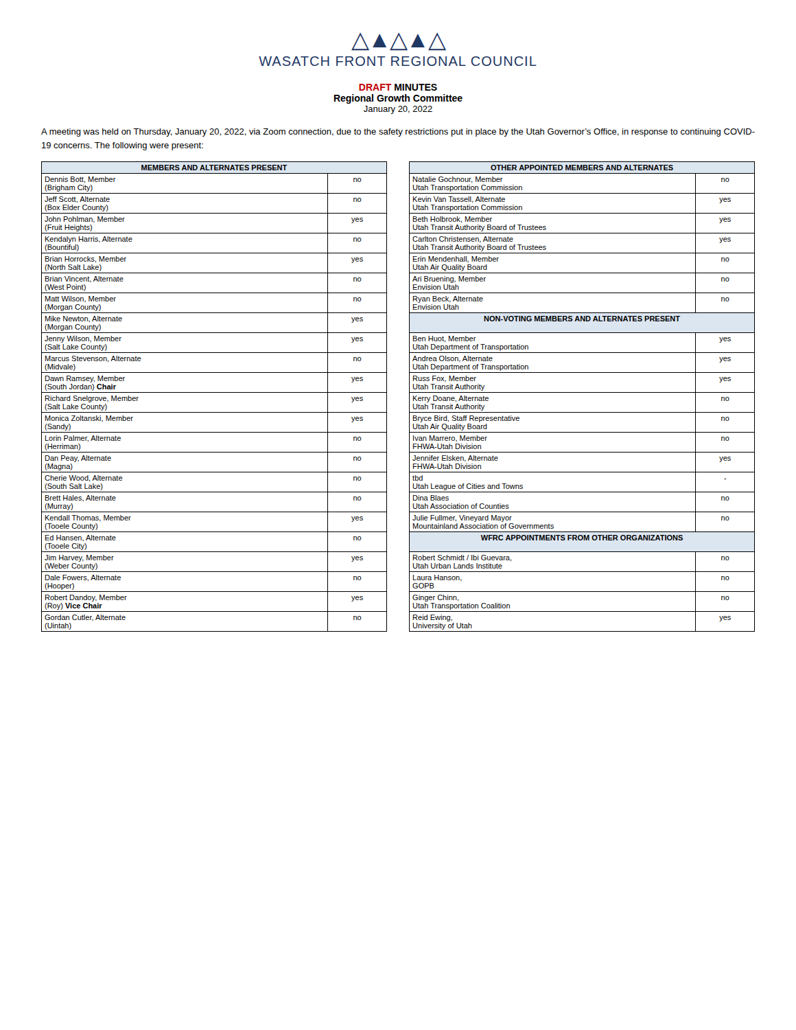△▲△▲△
WASATCH FRONT REGIONAL COUNCIL
DRAFT MINUTES
Regional Growth Committee
January 20, 2022
A meeting was held on Thursday, January 20, 2022, via Zoom connection, due to the safety restrictions put in place by the Utah Governor’s Office, in response to continuing COVID-19 concerns. The following were present:
| MEMBERS AND ALTERNATES PRESENT | | OTHER APPOINTED MEMBERS AND ALTERNATES |
| Dennis Bott, Member (Brigham City) | no | | Natalie Gochnour, Member Utah Transportation Commission | no |
| Jeff Scott, Alternate (Box Elder County) | no | | Kevin Van Tassell, Alternate Utah Transportation Commission | yes |
| John Pohlman, Member (Fruit Heights) | yes | | Beth Holbrook, Member Utah Transit Authority Board of Trustees | yes |
| Kendalyn Harris, Alternate (Bountiful) | no | | Carlton Christensen, Alternate Utah Transit Authority Board of Trustees | yes |
| Brian Horrocks, Member (North Salt Lake) | yes | | Erin Mendenhall, Member Utah Air Quality Board | no |
| Brian Vincent, Alternate (West Point) | no | | Ari Bruening, Member Envision Utah | no |
| Matt Wilson, Member (Morgan County) | no | | Ryan Beck, Alternate Envision Utah | no |
| Mike Newton, Alternate (Morgan County) | yes | | NON-VOTING MEMBERS AND ALTERNATES PRESENT |
| Jenny Wilson, Member (Salt Lake County) | yes | | Ben Huot, Member Utah Department of Transportation | yes |
| Marcus Stevenson, Alternate (Midvale) | no | | Andrea Olson, Alternate Utah Department of Transportation | yes |
| Dawn Ramsey, Member (South Jordan) Chair | yes | | Russ Fox, Member Utah Transit Authority | yes |
| Richard Snelgrove, Member (Salt Lake County) | yes | | Kerry Doane, Alternate Utah Transit Authority | no |
| Monica Zoltanski, Member (Sandy) | yes | | Bryce Bird, Staff Representative Utah Air Quality Board | no |
| Lorin Palmer, Alternate (Herriman) | no | | Ivan Marrero, Member FHWA-Utah Division | no |
| Dan Peay, Alternate (Magna) | no | | Jennifer Elsken, Alternate FHWA-Utah Division | yes |
| Cherie Wood, Alternate (South Salt Lake) | no | | tbd Utah League of Cities and Towns | - |
| Brett Hales, Alternate (Murray) | no | | Dina Blaes Utah Association of Counties | no |
| Kendall Thomas, Member (Tooele County) | yes | | Julie Fullmer, Vineyard Mayor Mountainland Association of Governments | no |
| Ed Hansen, Alternate (Tooele City) | no | | WFRC APPOINTMENTS FROM OTHER ORGANIZATIONS |
| Jim Harvey, Member (Weber County) | yes | | Robert Schmidt / Ibi Guevara, Utah Urban Lands Institute | no |
| Dale Fowers, Alternate (Hooper) | no | | Laura Hanson, GOPB | no |
| Robert Dandoy, Member (Roy) Vice Chair | yes | | Ginger Chinn, Utah Transportation Coalition | no |
| Gordan Cutler, Alternate (Uintah) | no | | Reid Ewing, University of Utah | yes |